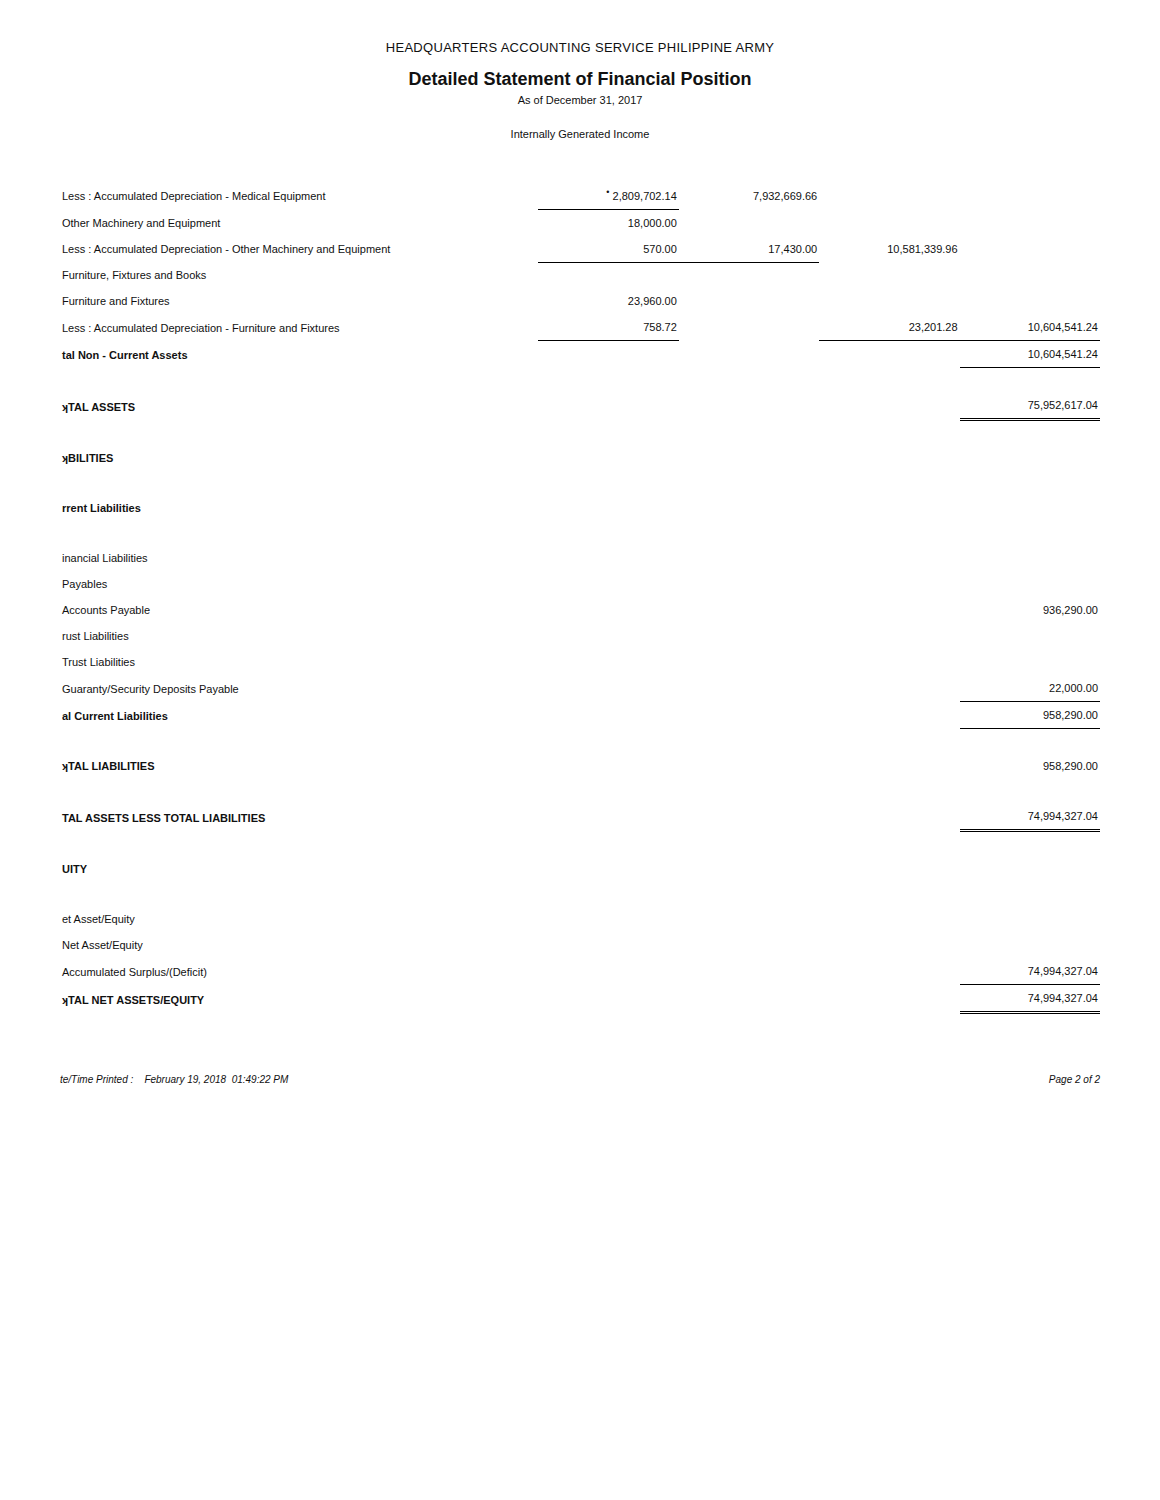HEADQUARTERS ACCOUNTING SERVICE PHILIPPINE ARMY
Detailed Statement of Financial Position
As of December 31, 2017
Internally Generated Income
| Less : Accumulated Depreciation - Medical Equipment | • 2,809,702.14 | 7,932,669.66 | | |
| Other Machinery and Equipment | 18,000.00 | | | |
| Less : Accumulated Depreciation - Other Machinery and Equipment | 570.00 | 17,430.00 | 10,581,339.96 | |
| Furniture, Fixtures and Books | | | | |
| Furniture and Fixtures | 23,960.00 | | | |
| Less : Accumulated Depreciation - Furniture and Fixtures | 758.72 | | 23,201.28 | 10,604,541.24 |
| tal Non - Current Assets | | | | 10,604,541.24 |
| ʞTAL ASSETS | | | | 75,952,617.04 |
| ʞBILITIES | | | | |
| rrent Liabilities | | | | |
| inancial Liabilities | | | | |
| Payables | | | | |
| Accounts Payable | | | | 936,290.00 |
| rust Liabilities | | | | |
| Trust Liabilities | | | | |
| Guaranty/Security Deposits Payable | | | | 22,000.00 |
| al Current Liabilities | | | | 958,290.00 |
| ʞTAL LIABILITIES | | | | 958,290.00 |
| TAL ASSETS LESS TOTAL LIABILITIES | | | | 74,994,327.04 |
| UITY | | | | |
| et Asset/Equity | | | | |
| Net Asset/Equity | | | | |
| Accumulated Surplus/(Deficit) | | | | 74,994,327.04 |
| ʞTAL NET ASSETS/EQUITY | | | | 74,994,327.04 |
te/Time Printed : February 19, 2018 01:49:22 PM
Page 2 of 2